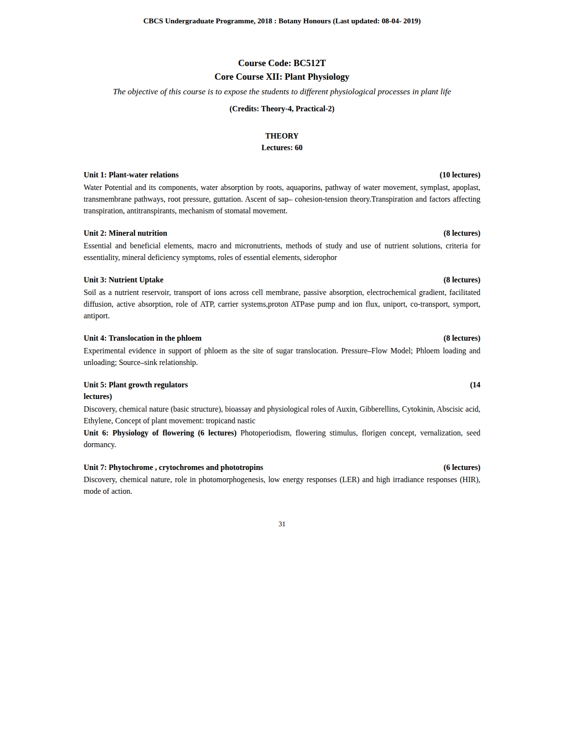CBCS Undergraduate Programme, 2018 : Botany Honours (Last updated: 08-04- 2019)
Course Code: BC512T
Core Course XII: Plant Physiology
The objective of this course is to expose the students to different physiological processes in plant life
(Credits: Theory-4, Practical-2)
THEORY
Lectures: 60
Unit 1: Plant-water relations (10 lectures)
Water Potential and its components, water absorption by roots, aquaporins, pathway of water movement, symplast, apoplast, transmembrane pathways, root pressure, guttation. Ascent of sap– cohesion-tension theory.Transpiration and factors affecting transpiration, antitranspirants, mechanism of stomatal movement.
Unit 2: Mineral nutrition (8 lectures)
Essential and beneficial elements, macro and micronutrients, methods of study and use of nutrient solutions, criteria for essentiality, mineral deficiency symptoms, roles of essential elements, siderophor
Unit 3: Nutrient Uptake (8 lectures)
Soil as a nutrient reservoir, transport of ions across cell membrane, passive absorption, electrochemical gradient, facilitated diffusion, active absorption, role of ATP, carrier systems,proton ATPase pump and ion flux, uniport, co-transport, symport, antiport.
Unit 4: Translocation in the phloem (8 lectures)
Experimental evidence in support of phloem as the site of sugar translocation. Pressure–Flow Model; Phloem loading and unloading; Source–sink relationship.
Unit 5: Plant growth regulators (14
lectures)
Discovery, chemical nature (basic structure), bioassay and physiological roles of Auxin, Gibberellins, Cytokinin, Abscisic acid, Ethylene, Concept of plant movement: tropicand nastic
Unit 6: Physiology of flowering (6 lectures) Photoperiodism, flowering stimulus, florigen concept, vernalization, seed dormancy.
Unit 7: Phytochrome , crytochromes and phototropins (6 lectures)
Discovery, chemical nature, role in photomorphogenesis, low energy responses (LER) and high irradiance responses (HIR), mode of action.
31